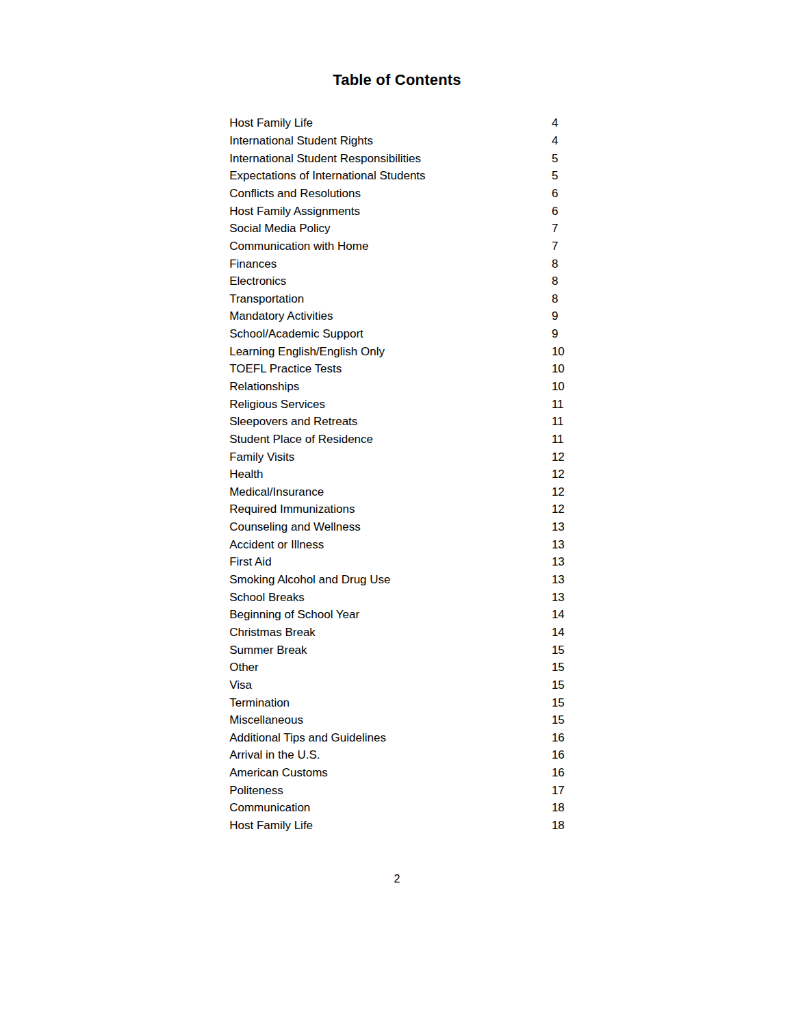Table of Contents
| Host Family Life | 4 |
| International Student Rights | 4 |
| International Student Responsibilities | 5 |
| Expectations of International Students | 5 |
| Conflicts and Resolutions | 6 |
| Host Family Assignments | 6 |
| Social Media Policy | 7 |
| Communication with Home | 7 |
| Finances | 8 |
| Electronics | 8 |
| Transportation | 8 |
| Mandatory Activities | 9 |
| School/Academic Support | 9 |
| Learning English/English Only | 10 |
| TOEFL Practice Tests | 10 |
| Relationships | 10 |
| Religious Services | 11 |
| Sleepovers and Retreats | 11 |
| Student Place of Residence | 11 |
| Family Visits | 12 |
| Health | 12 |
| Medical/Insurance | 12 |
| Required Immunizations | 12 |
| Counseling and Wellness | 13 |
| Accident or Illness | 13 |
| First Aid | 13 |
| Smoking Alcohol and Drug Use | 13 |
| School Breaks | 13 |
| Beginning of School Year | 14 |
| Christmas Break | 14 |
| Summer Break | 15 |
| Other | 15 |
| Visa | 15 |
| Termination | 15 |
| Miscellaneous | 15 |
| Additional Tips and Guidelines | 16 |
| Arrival in the U.S. | 16 |
| American Customs | 16 |
| Politeness | 17 |
| Communication | 18 |
| Host Family Life | 18 |
2